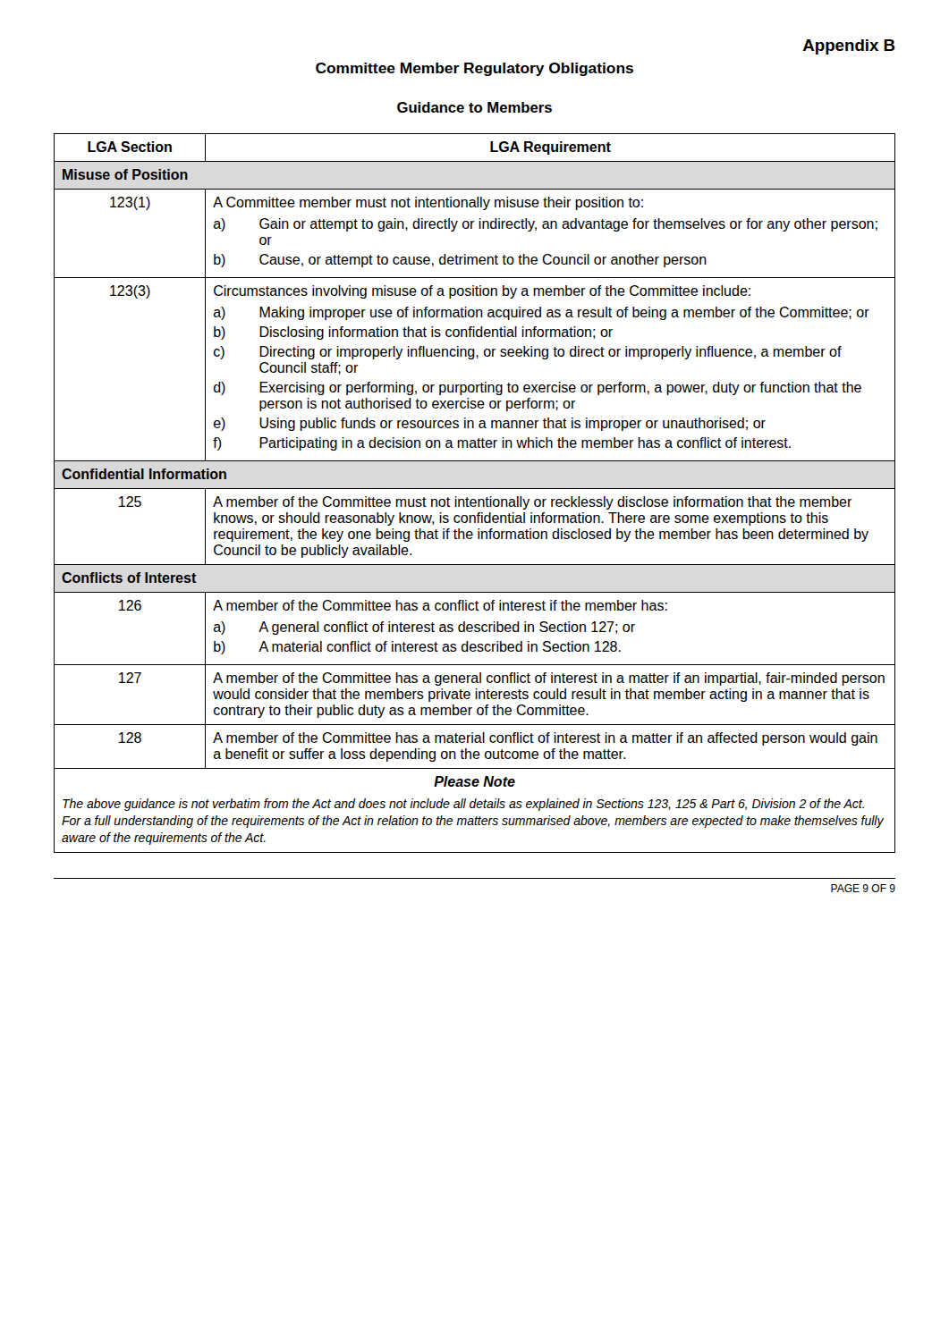Appendix B
Committee Member Regulatory Obligations
Guidance to Members
| LGA Section | LGA Requirement |
| --- | --- |
| Misuse of Position |
| 123(1) | A Committee member must not intentionally misuse their position to: a) Gain or attempt to gain, directly or indirectly, an advantage for themselves or for any other person; or b) Cause, or attempt to cause, detriment to the Council or another person |
| 123(3) | Circumstances involving misuse of a position by a member of the Committee include: a) Making improper use of information acquired as a result of being a member of the Committee; or b) Disclosing information that is confidential information; or c) Directing or improperly influencing, or seeking to direct or improperly influence, a member of Council staff; or d) Exercising or performing, or purporting to exercise or perform, a power, duty or function that the person is not authorised to exercise or perform; or e) Using public funds or resources in a manner that is improper or unauthorised; or f) Participating in a decision on a matter in which the member has a conflict of interest. |
| Confidential Information |
| 125 | A member of the Committee must not intentionally or recklessly disclose information that the member knows, or should reasonably know, is confidential information. There are some exemptions to this requirement, the key one being that if the information disclosed by the member has been determined by Council to be publicly available. |
| Conflicts of Interest |
| 126 | A member of the Committee has a conflict of interest if the member has: a) A general conflict of interest as described in Section 127; or b) A material conflict of interest as described in Section 128. |
| 127 | A member of the Committee has a general conflict of interest in a matter if an impartial, fair-minded person would consider that the members private interests could result in that member acting in a manner that is contrary to their public duty as a member of the Committee. |
| 128 | A member of the Committee has a material conflict of interest in a matter if an affected person would gain a benefit or suffer a loss depending on the outcome of the matter. |
| Please Note The above guidance is not verbatim from the Act and does not include all details as explained in Sections 123, 125 & Part 6, Division 2 of the Act. For a full understanding of the requirements of the Act in relation to the matters summarised above, members are expected to make themselves fully aware of the requirements of the Act. |
PAGE 9 OF 9